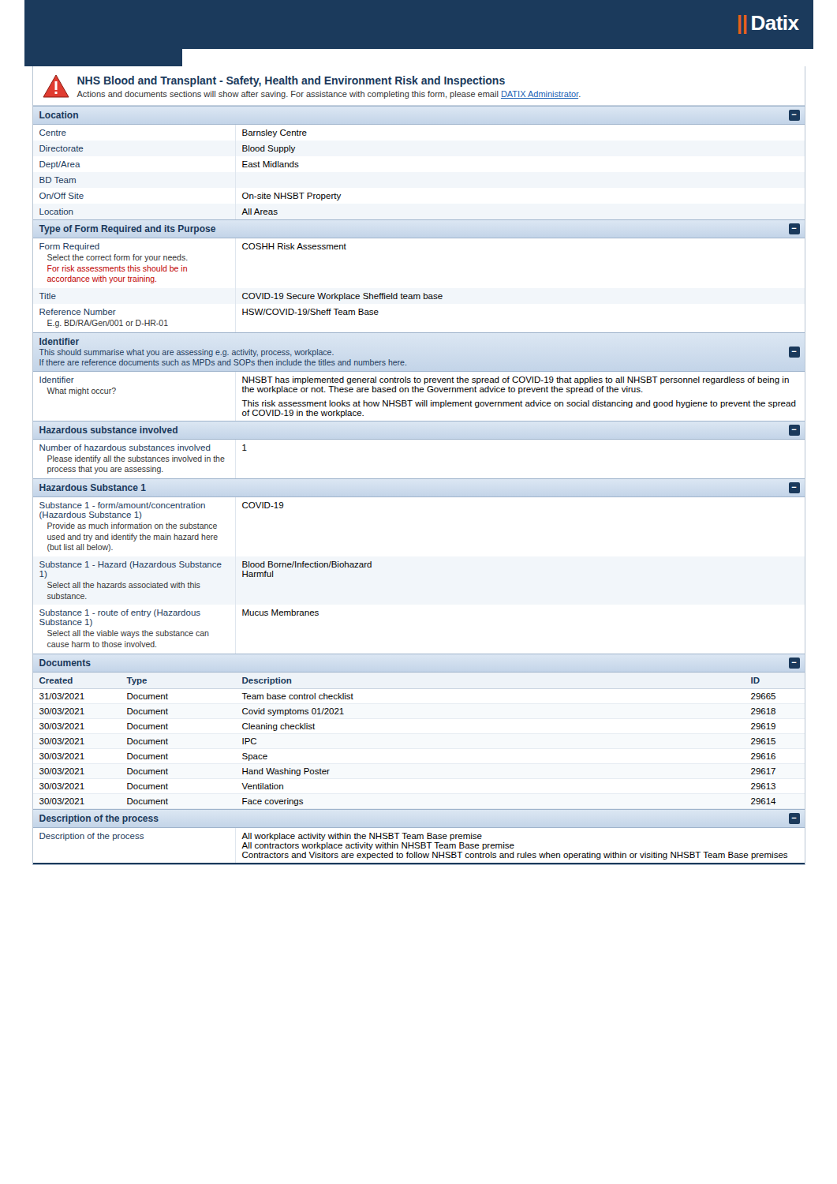||Datix
NHS Blood and Transplant - Safety, Health and Environment Risk and Inspections
Actions and documents sections will show after saving. For assistance with completing this form, please email DATIX Administrator.
Location−
| Centre | Barnsley Centre |
| Directorate | Blood Supply |
| Dept/Area | East Midlands |
| BD Team | |
| On/Off Site | On-site NHSBT Property |
| Location | All Areas |
Type of Form Required and its Purpose−
| Form Required Select the correct form for your needs. For risk assessments this should be in accordance with your training. | COSHH Risk Assessment |
| Title | COVID-19 Secure Workplace Sheffield team base |
| Reference Number E.g. BD/RA/Gen/001 or D-HR-01 | HSW/COVID-19/Sheff Team Base |
Identifier This should summarise what you are assessing e.g. activity, process, workplace.
If there are reference documents such as MPDs and SOPs then include the titles and numbers here. −
| Identifier What might occur? | NHSBT has implemented general controls to prevent the spread of COVID-19 that applies to all NHSBT personnel regardless of being in the workplace or not. These are based on the Government advice to prevent the spread of the virus. This risk assessment looks at how NHSBT will implement government advice on social distancing and good hygiene to prevent the spread of COVID-19 in the workplace. |
Hazardous substance involved−
| Number of hazardous substances involved Please identify all the substances involved in the process that you are assessing. | 1 |
Hazardous Substance 1−
| Substance 1 - form/amount/concentration (Hazardous Substance 1) Provide as much information on the substance used and try and identify the main hazard here (but list all below). | COVID-19 |
| Substance 1 - Hazard (Hazardous Substance 1) Select all the hazards associated with this substance. | Blood Borne/Infection/Biohazard Harmful |
| Substance 1 - route of entry (Hazardous Substance 1) Select all the viable ways the substance can cause harm to those involved. | Mucus Membranes |
Documents−
| Created | Type | Description | ID |
| --- | --- | --- | --- |
| 31/03/2021 | Document | Team base control checklist | 29665 |
| 30/03/2021 | Document | Covid symptoms 01/2021 | 29618 |
| 30/03/2021 | Document | Cleaning checklist | 29619 |
| 30/03/2021 | Document | IPC | 29615 |
| 30/03/2021 | Document | Space | 29616 |
| 30/03/2021 | Document | Hand Washing Poster | 29617 |
| 30/03/2021 | Document | Ventilation | 29613 |
| 30/03/2021 | Document | Face coverings | 29614 |
Description of the process−
| Description of the process | All workplace activity within the NHSBT Team Base premise All contractors workplace activity within NHSBT Team Base premise Contractors and Visitors are expected to follow NHSBT controls and rules when operating within or visiting NHSBT Team Base premises |